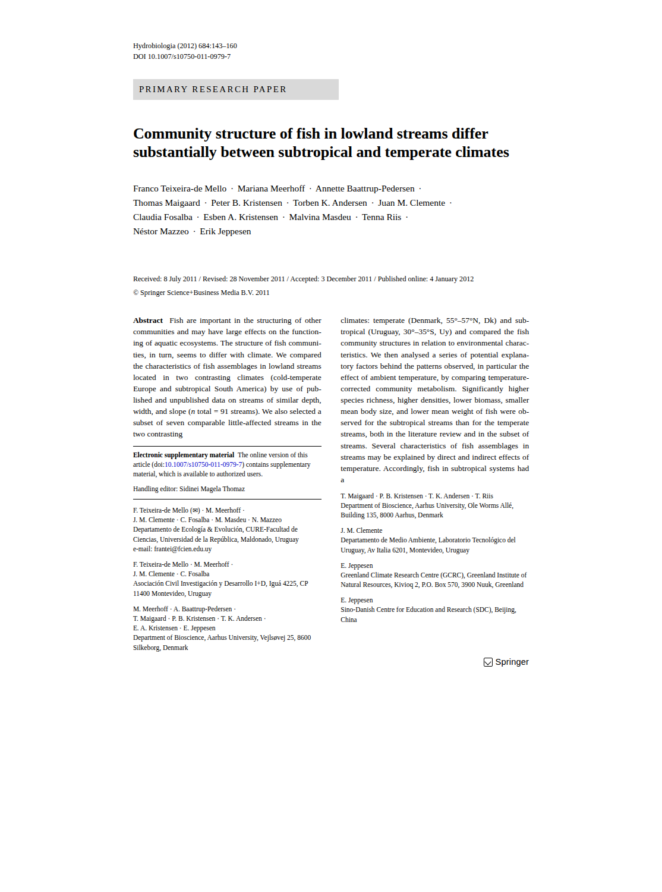Hydrobiologia (2012) 684:143–160
DOI 10.1007/s10750-011-0979-7
PRIMARY RESEARCH PAPER
Community structure of fish in lowland streams differ substantially between subtropical and temperate climates
Franco Teixeira-de Mello · Mariana Meerhoff · Annette Baattrup-Pedersen ·
Thomas Maigaard · Peter B. Kristensen · Torben K. Andersen · Juan M. Clemente ·
Claudia Fosalba · Esben A. Kristensen · Malvina Masdeu · Tenna Riis ·
Néstor Mazzeo · Erik Jeppesen
Received: 8 July 2011 / Revised: 28 November 2011 / Accepted: 3 December 2011 / Published online: 4 January 2012
© Springer Science+Business Media B.V. 2011
Abstract Fish are important in the structuring of other communities and may have large effects on the functioning of aquatic ecosystems. The structure of fish communities, in turn, seems to differ with climate. We compared the characteristics of fish assemblages in lowland streams located in two contrasting climates (cold-temperate Europe and subtropical South America) by use of published and unpublished data on streams of similar depth, width, and slope (n total = 91 streams). We also selected a subset of seven comparable little-affected streams in the two contrasting
Electronic supplementary material The online version of this article (doi:10.1007/s10750-011-0979-7) contains supplementary material, which is available to authorized users.
Handling editor: Sidinei Magela Thomaz
F. Teixeira-de Mello (✉) · M. Meerhoff · J. M. Clemente · C. Fosalba · M. Masdeu · N. Mazzeo Departamento de Ecología & Evolución, CURE-Facultad de Ciencias, Universidad de la República, Maldonado, Uruguay
e-mail: frantei@fcien.edu.uy
F. Teixeira-de Mello · M. Meerhoff · J. M. Clemente · C. Fosalba Asociación Civil Investigación y Desarrollo I+D, Iguá 4225, CP 11400 Montevideo, Uruguay
M. Meerhoff · A. Baattrup-Pedersen · T. Maigaard · P. B. Kristensen · T. K. Andersen · E. A. Kristensen · E. Jeppesen Department of Bioscience, Aarhus University, Vejlsøvej 25, 8600 Silkeborg, Denmark
climates: temperate (Denmark, 55°–57°N, Dk) and subtropical (Uruguay, 30°–35°S, Uy) and compared the fish community structures in relation to environmental characteristics. We then analysed a series of potential explanatory factors behind the patterns observed, in particular the effect of ambient temperature, by comparing temperature-corrected community metabolism. Significantly higher species richness, higher densities, lower biomass, smaller mean body size, and lower mean weight of fish were observed for the subtropical streams than for the temperate streams, both in the literature review and in the subset of streams. Several characteristics of fish assemblages in streams may be explained by direct and indirect effects of temperature. Accordingly, fish in subtropical systems had a
T. Maigaard · P. B. Kristensen · T. K. Andersen · T. Riis Department of Bioscience, Aarhus University, Ole Worms Allé, Building 135, 8000 Aarhus, Denmark
J. M. Clemente Departamento de Medio Ambiente, Laboratorio Tecnológico del Uruguay, Av Italia 6201, Montevideo, Uruguay
E. Jeppesen Greenland Climate Research Centre (GCRC), Greenland Institute of Natural Resources, Kivioq 2, P.O. Box 570, 3900 Nuuk, Greenland
E. Jeppesen Sino-Danish Centre for Education and Research (SDC), Beijing, China
Springer